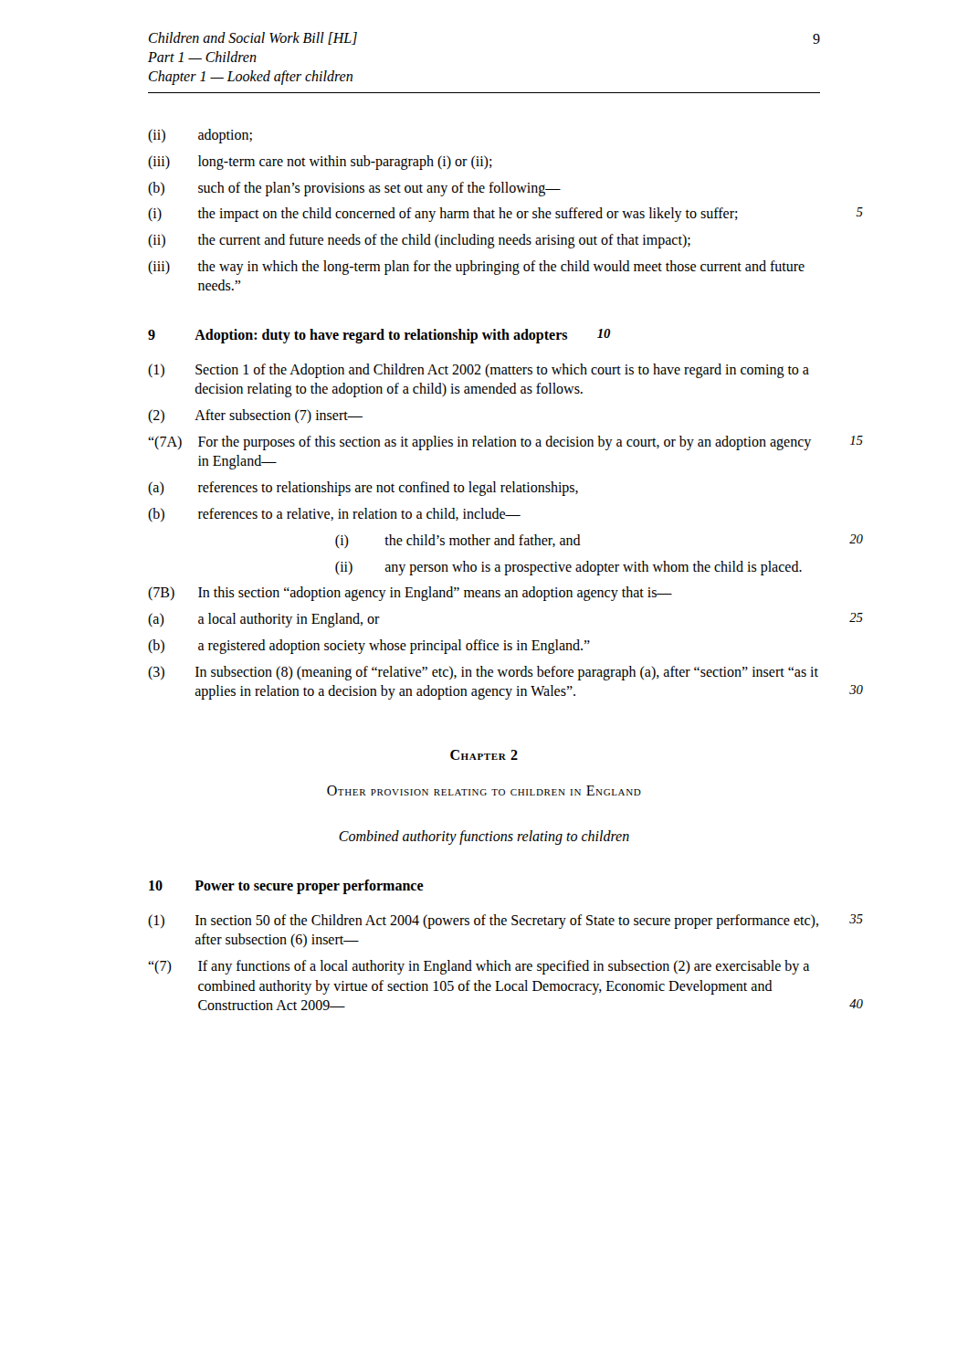Children and Social Work Bill [HL]
Part 1 — Children
Chapter 1 — Looked after children
9
(ii) adoption;
(iii) long-term care not within sub-paragraph (i) or (ii);
(b) such of the plan’s provisions as set out any of the following—
(i) 5the impact on the child concerned of any harm that he or she suffered or was likely to suffer;
(ii) the current and future needs of the child (including needs arising out of that impact);
(iii) the way in which the long-term plan for the upbringing of the child would meet those current and future needs.”
9 Adoption: duty to have regard to relationship with adopters10
(1) Section 1 of the Adoption and Children Act 2002 (matters to which court is to have regard in coming to a decision relating to the adoption of a child) is amended as follows.
(2) After subsection (7) insert—
“(7A) 15 For the purposes of this section as it applies in relation to a decision by a court, or by an adoption agency in England—
(a) references to relationships are not confined to legal relationships,
(b) references to a relative, in relation to a child, include—
(i) 20the child’s mother and father, and
(ii) any person who is a prospective adopter with whom the child is placed.
(7B) In this section “adoption agency in England” means an adoption agency that is—
(a) 25a local authority in England, or
(b) a registered adoption society whose principal office is in England.”
(3) In subsection (8) (meaning of “relative” etc), in the words before paragraph (a), after “section” insert “as it applies in relation to a decision by an adoption agency in Wales”.30
Chapter 2 Other provision relating to children in England
Combined authority functions relating to children
10 Power to secure proper performance
(1) 35 In section 50 of the Children Act 2004 (powers of the Secretary of State to secure proper performance etc), after subsection (6) insert—
“(7) If any functions of a local authority in England which are specified in subsection (2) are exercisable by a combined authority by virtue of section 105 of the Local Democracy, Economic Development and Construction Act 2009—40